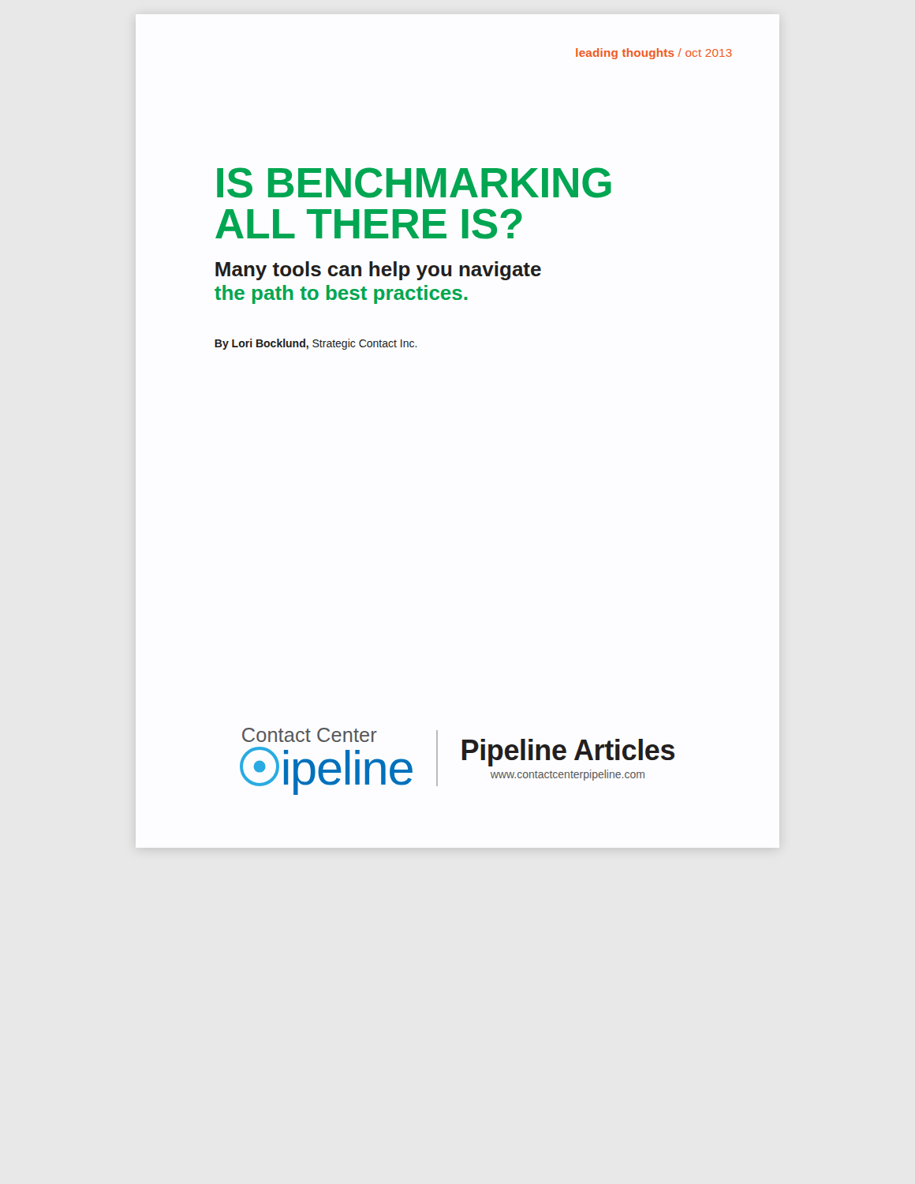leading thoughts / oct 2013
Is Benchmarking
All There Is?
Many tools can help you navigate
the path to best practices.
By Lori Bocklund, Strategic Contact Inc.
Contact Center ipeline
Pipeline Articles
www.contactcenterpipeline.com